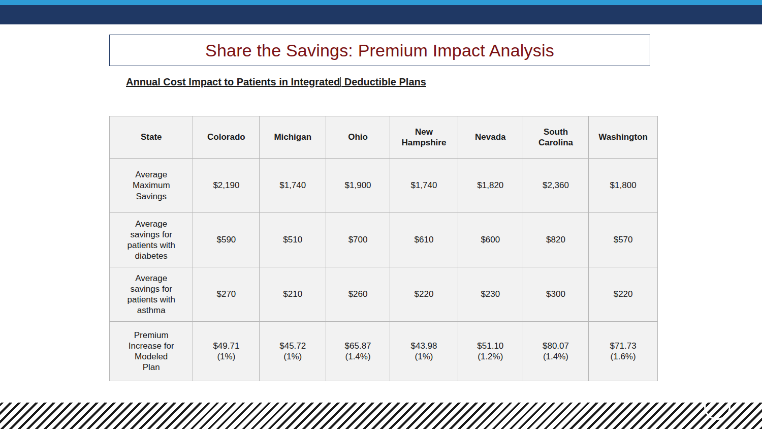Share the Savings: Premium Impact Analysis
Annual Cost Impact to Patients in Integrated Deductible Plans
| State | Colorado | Michigan | Ohio | New Hampshire | Nevada | South Carolina | Washington |
| --- | --- | --- | --- | --- | --- | --- | --- |
| Average Maximum Savings | $2,190 | $1,740 | $1,900 | $1,740 | $1,820 | $2,360 | $1,800 |
| Average savings for patients with diabetes | $590 | $510 | $700 | $610 | $600 | $820 | $570 |
| Average savings for patients with asthma | $270 | $210 | $260 | $220 | $230 | $300 | $220 |
| Premium Increase for Modeled Plan | $49.71 (1%) | $45.72 (1%) | $65.87 (1.4%) | $43.98 (1%) | $51.10 (1.2%) | $80.07 (1.4%) | $71.73 (1.6%) |